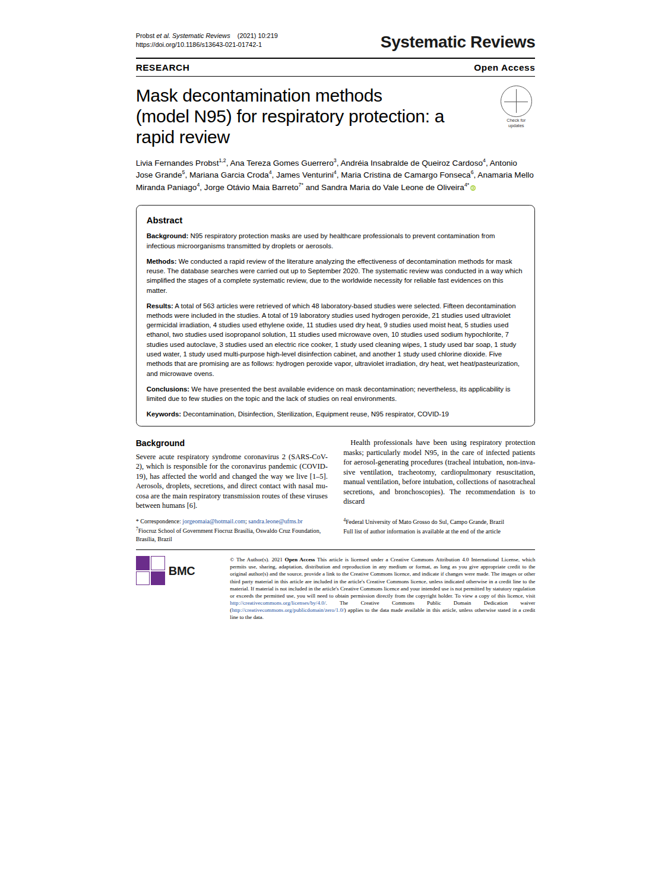Probst et al. Systematic Reviews (2021) 10:219
https://doi.org/10.1186/s13643-021-01742-1
Systematic Reviews
Research Open Access
Mask decontamination methods
(model N95) for respiratory protection: a
rapid review
Check for
updates
Livia Fernandes Probst1,2, Ana Tereza Gomes Guerrero3, Andréia Insabralde de Queiroz Cardoso4, Antonio Jose Grande5, Mariana Garcia Croda4, James Venturini4, Maria Cristina de Camargo Fonseca6, Anamaria Mello Miranda Paniago4, Jorge Otávio Maia Barreto7* and Sandra Maria do Vale Leone de Oliveira4*
Abstract
Background: N95 respiratory protection masks are used by healthcare professionals to prevent contamination from infectious microorganisms transmitted by droplets or aerosols.
Methods: We conducted a rapid review of the literature analyzing the effectiveness of decontamination methods for mask reuse. The database searches were carried out up to September 2020. The systematic review was conducted in a way which simplified the stages of a complete systematic review, due to the worldwide necessity for reliable fast evidences on this matter.
Results: A total of 563 articles were retrieved of which 48 laboratory-based studies were selected. Fifteen decontamination methods were included in the studies. A total of 19 laboratory studies used hydrogen peroxide, 21 studies used ultraviolet germicidal irradiation, 4 studies used ethylene oxide, 11 studies used dry heat, 9 studies used moist heat, 5 studies used ethanol, two studies used isopropanol solution, 11 studies used microwave oven, 10 studies used sodium hypochlorite, 7 studies used autoclave, 3 studies used an electric rice cooker, 1 study used cleaning wipes, 1 study used bar soap, 1 study used water, 1 study used multi-purpose high-level disinfection cabinet, and another 1 study used chlorine dioxide. Five methods that are promising are as follows: hydrogen peroxide vapor, ultraviolet irradiation, dry heat, wet heat/pasteurization, and microwave ovens.
Conclusions: We have presented the best available evidence on mask decontamination; nevertheless, its applicability is limited due to few studies on the topic and the lack of studies on real environments.
Keywords: Decontamination, Disinfection, Sterilization, Equipment reuse, N95 respirator, COVID-19
Background
Severe acute respiratory syndrome coronavirus 2 (SARS-CoV-2), which is responsible for the coronavirus pandemic (COVID-19), has affected the world and changed the way we live [1–5]. Aerosols, droplets, secretions, and direct contact with nasal mucosa are the main respiratory transmission routes of these viruses between humans [6].
Health professionals have been using respiratory protection masks; particularly model N95, in the care of infected patients for aerosol-generating procedures (tracheal intubation, non-invasive ventilation, tracheotomy, cardiopulmonary resuscitation, manual ventilation, before intubation, collections of nasotracheal secretions, and bronchoscopies). The recommendation is to discard
* Correspondence: jorgeomaia@hotmail.com; sandra.leone@ufms.br
7Fiocruz School of Government Fiocruz Brasília, Oswaldo Cruz Foundation, Brasília, Brazil
4Federal University of Mato Grosso do Sul, Campo Grande, Brazil
Full list of author information is available at the end of the article
BMC
© The Author(s). 2021 Open Access This article is licensed under a Creative Commons Attribution 4.0 International License, which permits use, sharing, adaptation, distribution and reproduction in any medium or format, as long as you give appropriate credit to the original author(s) and the source, provide a link to the Creative Commons licence, and indicate if changes were made. The images or other third party material in this article are included in the article's Creative Commons licence, unless indicated otherwise in a credit line to the material. If material is not included in the article's Creative Commons licence and your intended use is not permitted by statutory regulation or exceeds the permitted use, you will need to obtain permission directly from the copyright holder. To view a copy of this licence, visit http://creativecommons.org/licenses/by/4.0/. The Creative Commons Public Domain Dedication waiver (http://creativecommons.org/publicdomain/zero/1.0/) applies to the data made available in this article, unless otherwise stated in a credit line to the data.